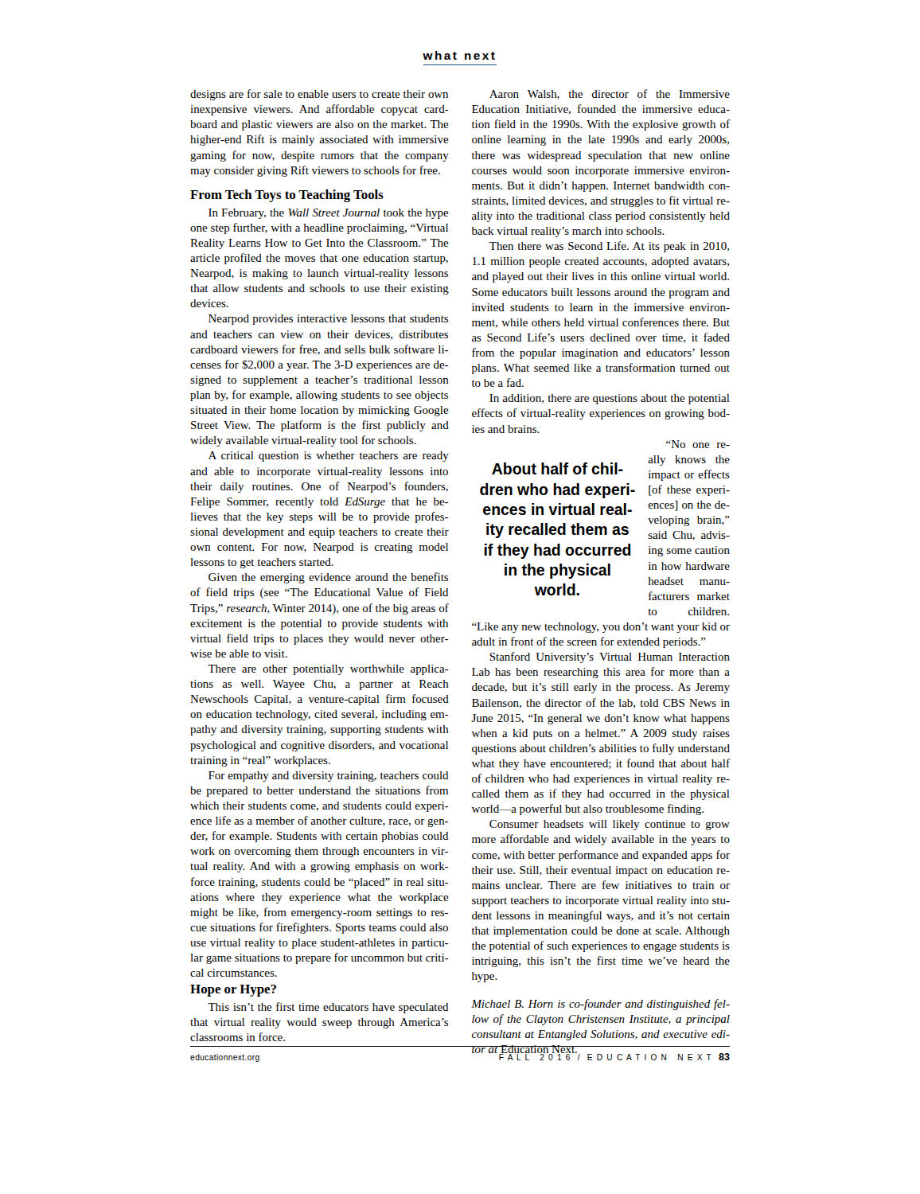what next
designs are for sale to enable users to create their own inexpensive viewers. And affordable copycat cardboard and plastic viewers are also on the market. The higher-end Rift is mainly associated with immersive gaming for now, despite rumors that the company may consider giving Rift viewers to schools for free.
From Tech Toys to Teaching Tools
In February, the Wall Street Journal took the hype one step further, with a headline proclaiming, “Virtual Reality Learns How to Get Into the Classroom.” The article profiled the moves that one education startup, Nearpod, is making to launch virtual-reality lessons that allow students and schools to use their existing devices.
Nearpod provides interactive lessons that students and teachers can view on their devices, distributes cardboard viewers for free, and sells bulk software licenses for $2,000 a year. The 3-D experiences are designed to supplement a teacher’s traditional lesson plan by, for example, allowing students to see objects situated in their home location by mimicking Google Street View. The platform is the first publicly and widely available virtual-reality tool for schools.
A critical question is whether teachers are ready and able to incorporate virtual-reality lessons into their daily routines. One of Nearpod’s founders, Felipe Sommer, recently told EdSurge that he believes that the key steps will be to provide professional development and equip teachers to create their own content. For now, Nearpod is creating model lessons to get teachers started.
Given the emerging evidence around the benefits of field trips (see “The Educational Value of Field Trips,” research, Winter 2014), one of the big areas of excitement is the potential to provide students with virtual field trips to places they would never otherwise be able to visit.
There are other potentially worthwhile applications as well. Wayee Chu, a partner at Reach Newschools Capital, a venture-capital firm focused on education technology, cited several, including empathy and diversity training, supporting students with psychological and cognitive disorders, and vocational training in “real” workplaces.
For empathy and diversity training, teachers could be prepared to better understand the situations from which their students come, and students could experience life as a member of another culture, race, or gender, for example. Students with certain phobias could work on overcoming them through encounters in virtual reality. And with a growing emphasis on workforce training, students could be “placed” in real situations where they experience what the workplace might be like, from emergency-room settings to rescue situations for firefighters. Sports teams could also use virtual reality to place student-athletes in particular game situations to prepare for uncommon but critical circumstances.
Hope or Hype?
This isn’t the first time educators have speculated that virtual reality would sweep through America’s classrooms in force.
Aaron Walsh, the director of the Immersive Education Initiative, founded the immersive education field in the 1990s. With the explosive growth of online learning in the late 1990s and early 2000s, there was widespread speculation that new online courses would soon incorporate immersive environments. But it didn’t happen. Internet bandwidth constraints, limited devices, and struggles to fit virtual reality into the traditional class period consistently held back virtual reality’s march into schools.
Then there was Second Life. At its peak in 2010, 1.1 million people created accounts, adopted avatars, and played out their lives in this online virtual world. Some educators built lessons around the program and invited students to learn in the immersive environment, while others held virtual conferences there. But as Second Life’s users declined over time, it faded from the popular imagination and educators’ lesson plans. What seemed like a transformation turned out to be a fad.
In addition, there are questions about the potential effects of virtual-reality experiences on growing bodies and brains.
About half of children who had experiences in virtual reality recalled them as if they had occurred in the physical world.
“No one really knows the impact or effects [of these experiences] on the developing brain,” said Chu, advising some caution in how hardware headset manufacturers market to children. “Like any new technology, you don’t want your kid or adult in front of the screen for extended periods.”
Stanford University’s Virtual Human Interaction Lab has been researching this area for more than a decade, but it’s still early in the process. As Jeremy Bailenson, the director of the lab, told CBS News in June 2015, “In general we don’t know what happens when a kid puts on a helmet.” A 2009 study raises questions about children’s abilities to fully understand what they have encountered; it found that about half of children who had experiences in virtual reality recalled them as if they had occurred in the physical world—a powerful but also troublesome finding.
Consumer headsets will likely continue to grow more affordable and widely available in the years to come, with better performance and expanded apps for their use. Still, their eventual impact on education remains unclear. There are few initiatives to train or support teachers to incorporate virtual reality into student lessons in meaningful ways, and it’s not certain that implementation could be done at scale. Although the potential of such experiences to engage students is intriguing, this isn’t the first time we’ve heard the hype.
Michael B. Horn is co-founder and distinguished fellow of the Clayton Christensen Institute, a principal consultant at Entangled Solutions, and executive editor at Education Next.
educationnext.org
F A L L 2 0 1 6 / E D U C A T I O N N E X T83